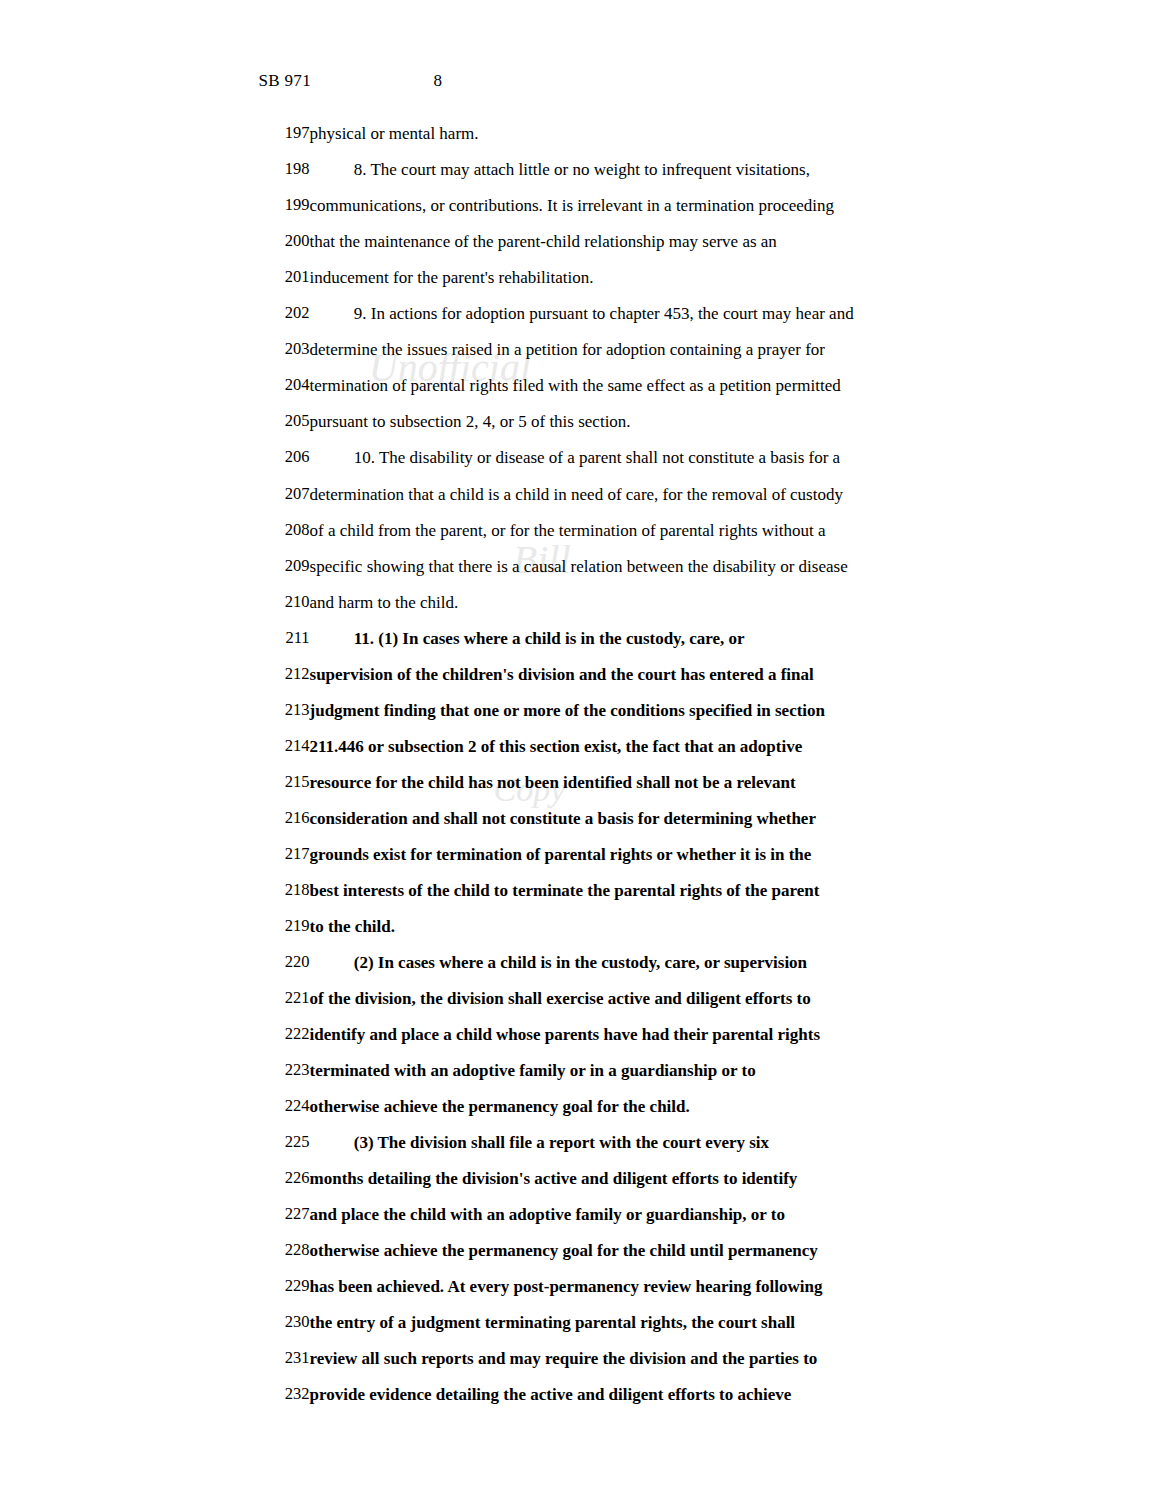Unofficial
Bill
Copy
SB 971 8
| 197 | physical or mental harm. |
| 198 | 8. The court may attach little or no weight to infrequent visitations, |
| 199 | communications, or contributions. It is irrelevant in a termination proceeding |
| 200 | that the maintenance of the parent-child relationship may serve as an |
| 201 | inducement for the parent's rehabilitation. |
| 202 | 9. In actions for adoption pursuant to chapter 453, the court may hear and |
| 203 | determine the issues raised in a petition for adoption containing a prayer for |
| 204 | termination of parental rights filed with the same effect as a petition permitted |
| 205 | pursuant to subsection 2, 4, or 5 of this section. |
| 206 | 10. The disability or disease of a parent shall not constitute a basis for a |
| 207 | determination that a child is a child in need of care, for the removal of custody |
| 208 | of a child from the parent, or for the termination of parental rights without a |
| 209 | specific showing that there is a causal relation between the disability or disease |
| 210 | and harm to the child. |
| 211 | 11. (1) In cases where a child is in the custody, care, or |
| 212 | supervision of the children's division and the court has entered a final |
| 213 | judgment finding that one or more of the conditions specified in section |
| 214 | 211.446 or subsection 2 of this section exist, the fact that an adoptive |
| 215 | resource for the child has not been identified shall not be a relevant |
| 216 | consideration and shall not constitute a basis for determining whether |
| 217 | grounds exist for termination of parental rights or whether it is in the |
| 218 | best interests of the child to terminate the parental rights of the parent |
| 219 | to the child. |
| 220 | (2) In cases where a child is in the custody, care, or supervision |
| 221 | of the division, the division shall exercise active and diligent efforts to |
| 222 | identify and place a child whose parents have had their parental rights |
| 223 | terminated with an adoptive family or in a guardianship or to |
| 224 | otherwise achieve the permanency goal for the child. |
| 225 | (3) The division shall file a report with the court every six |
| 226 | months detailing the division's active and diligent efforts to identify |
| 227 | and place the child with an adoptive family or guardianship, or to |
| 228 | otherwise achieve the permanency goal for the child until permanency |
| 229 | has been achieved. At every post-permanency review hearing following |
| 230 | the entry of a judgment terminating parental rights, the court shall |
| 231 | review all such reports and may require the division and the parties to |
| 232 | provide evidence detailing the active and diligent efforts to achieve |